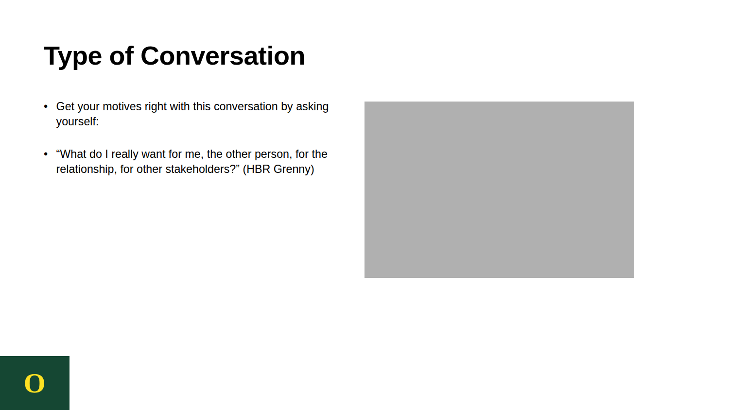Type of Conversation
Get your motives right with this conversation by asking yourself:
“What do I really want for me, the other person, for the relationship, for other stakeholders?” (HBR Grenny)
O